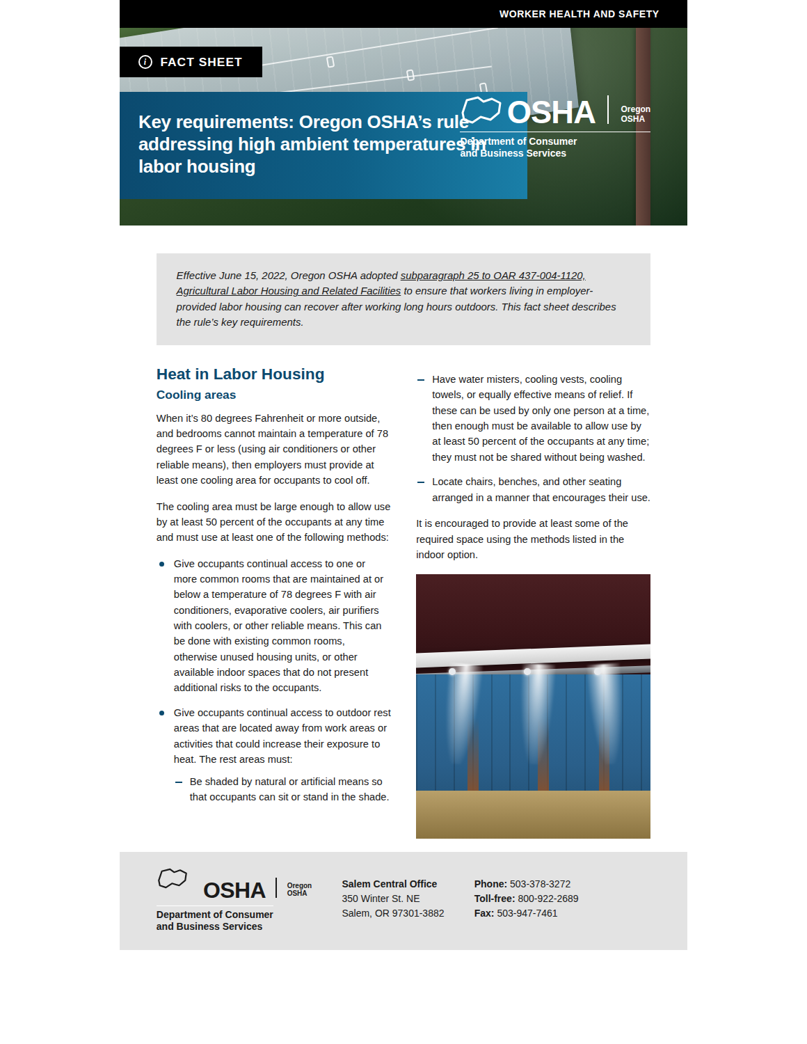WORKER HEALTH AND SAFETY
i FACT SHEET
Key requirements: Oregon OSHA’s rule addressing high ambient temperatures in labor housing
OSHA
Oregon
OSHA
Department of Consumer
and Business Services
Effective June 15, 2022, Oregon OSHA adopted subparagraph 25 to OAR 437-004-1120, Agricultural Labor Housing and Related Facilities to ensure that workers living in employer-provided labor housing can recover after working long hours outdoors. This fact sheet describes the rule’s key requirements.
Heat in Labor Housing
Cooling areas
When it’s 80 degrees Fahrenheit or more outside, and bedrooms cannot maintain a temperature of 78 degrees F or less (using air conditioners or other reliable means), then employers must provide at least one cooling area for occupants to cool off.
The cooling area must be large enough to allow use by at least 50 percent of the occupants at any time and must use at least one of the following methods:
Give occupants continual access to one or more common rooms that are maintained at or below a temperature of 78 degrees F with air conditioners, evaporative coolers, air purifiers with coolers, or other reliable means. This can be done with existing common rooms, otherwise unused housing units, or other available indoor spaces that do not present additional risks to the occupants.
Give occupants continual access to outdoor rest areas that are located away from work areas or activities that could increase their exposure to heat. The rest areas must:
Be shaded by natural or artificial means so that occupants can sit or stand in the shade.
Have water misters, cooling vests, cooling towels, or equally effective means of relief. If these can be used by only one person at a time, then enough must be available to allow use by at least 50 percent of the occupants at any time; they must not be shared without being washed.
Locate chairs, benches, and other seating arranged in a manner that encourages their use.
It is encouraged to provide at least some of the required space using the methods listed in the indoor option.
OSHA
Oregon
OSHA
Department of Consumer
and Business Services
Salem Central Office
350 Winter St. NE
Salem, OR 97301-3882
Phone: 503-378-3272
Toll-free: 800-922-2689
Fax: 503-947-7461